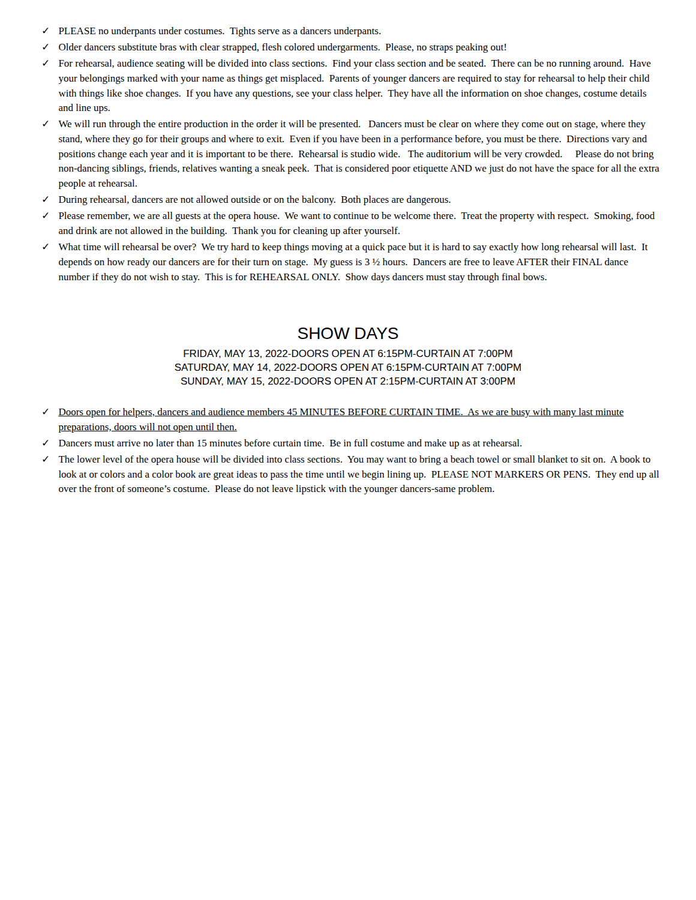PLEASE no underpants under costumes. Tights serve as a dancers underpants.
Older dancers substitute bras with clear strapped, flesh colored undergarments. Please, no straps peaking out!
For rehearsal, audience seating will be divided into class sections. Find your class section and be seated. There can be no running around. Have your belongings marked with your name as things get misplaced. Parents of younger dancers are required to stay for rehearsal to help their child with things like shoe changes. If you have any questions, see your class helper. They have all the information on shoe changes, costume details and line ups.
We will run through the entire production in the order it will be presented. Dancers must be clear on where they come out on stage, where they stand, where they go for their groups and where to exit. Even if you have been in a performance before, you must be there. Directions vary and positions change each year and it is important to be there. Rehearsal is studio wide. The auditorium will be very crowded. Please do not bring non-dancing siblings, friends, relatives wanting a sneak peek. That is considered poor etiquette AND we just do not have the space for all the extra people at rehearsal.
During rehearsal, dancers are not allowed outside or on the balcony. Both places are dangerous.
Please remember, we are all guests at the opera house. We want to continue to be welcome there. Treat the property with respect. Smoking, food and drink are not allowed in the building. Thank you for cleaning up after yourself.
What time will rehearsal be over? We try hard to keep things moving at a quick pace but it is hard to say exactly how long rehearsal will last. It depends on how ready our dancers are for their turn on stage. My guess is 3 ½ hours. Dancers are free to leave AFTER their FINAL dance number if they do not wish to stay. This is for REHEARSAL ONLY. Show days dancers must stay through final bows.
SHOW DAYS
FRIDAY, MAY 13, 2022-DOORS OPEN AT 6:15PM-CURTAIN AT 7:00PM
SATURDAY, MAY 14, 2022-DOORS OPEN AT 6:15PM-CURTAIN AT 7:00PM
SUNDAY, MAY 15, 2022-DOORS OPEN AT 2:15PM-CURTAIN AT 3:00PM
Doors open for helpers, dancers and audience members 45 MINUTES BEFORE CURTAIN TIME. As we are busy with many last minute preparations, doors will not open until then.
Dancers must arrive no later than 15 minutes before curtain time. Be in full costume and make up as at rehearsal.
The lower level of the opera house will be divided into class sections. You may want to bring a beach towel or small blanket to sit on. A book to look at or colors and a color book are great ideas to pass the time until we begin lining up. PLEASE NOT MARKERS OR PENS. They end up all over the front of someone’s costume. Please do not leave lipstick with the younger dancers-same problem.